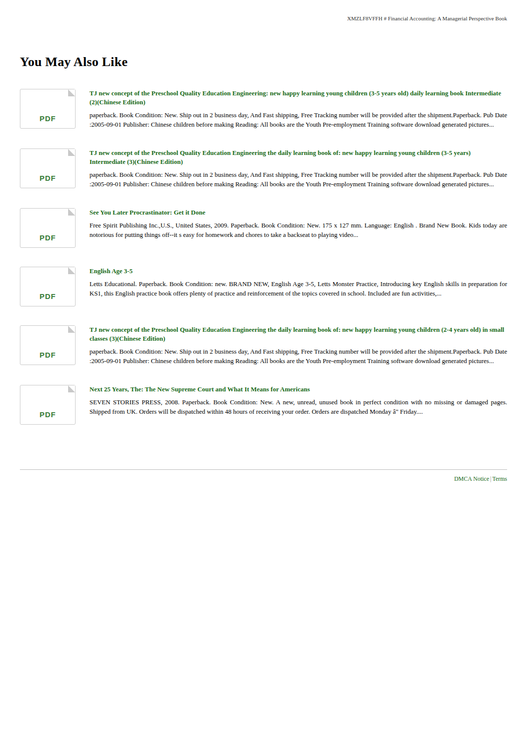XMZLF8VFFH # Financial Accounting: A Managerial Perspective Book
You May Also Like
PDF
TJ new concept of the Preschool Quality Education Engineering: new happy learning young children (3-5 years old) daily learning book Intermediate (2)(Chinese Edition)
paperback. Book Condition: New. Ship out in 2 business day, And Fast shipping, Free Tracking number will be provided after the shipment.Paperback. Pub Date :2005-09-01 Publisher: Chinese children before making Reading: All books are the Youth Pre-employment Training software download generated pictures...
PDF
TJ new concept of the Preschool Quality Education Engineering the daily learning book of: new happy learning young children (3-5 years) Intermediate (3)(Chinese Edition)
paperback. Book Condition: New. Ship out in 2 business day, And Fast shipping, Free Tracking number will be provided after the shipment.Paperback. Pub Date :2005-09-01 Publisher: Chinese children before making Reading: All books are the Youth Pre-employment Training software download generated pictures...
PDF
See You Later Procrastinator: Get it Done
Free Spirit Publishing Inc.,U.S., United States, 2009. Paperback. Book Condition: New. 175 x 127 mm. Language: English . Brand New Book. Kids today are notorious for putting things off--it s easy for homework and chores to take a backseat to playing video...
PDF
English Age 3-5
Letts Educational. Paperback. Book Condition: new. BRAND NEW, English Age 3-5, Letts Monster Practice, Introducing key English skills in preparation for KS1, this English practice book offers plenty of practice and reinforcement of the topics covered in school. Included are fun activities,...
PDF
TJ new concept of the Preschool Quality Education Engineering the daily learning book of: new happy learning young children (2-4 years old) in small classes (3)(Chinese Edition)
paperback. Book Condition: New. Ship out in 2 business day, And Fast shipping, Free Tracking number will be provided after the shipment.Paperback. Pub Date :2005-09-01 Publisher: Chinese children before making Reading: All books are the Youth Pre-employment Training software download generated pictures...
PDF
Next 25 Years, The: The New Supreme Court and What It Means for Americans
SEVEN STORIES PRESS, 2008. Paperback. Book Condition: New. A new, unread, unused book in perfect condition with no missing or damaged pages. Shipped from UK. Orders will be dispatched within 48 hours of receiving your order. Orders are dispatched Monday â" Friday....
DMCA Notice|Terms